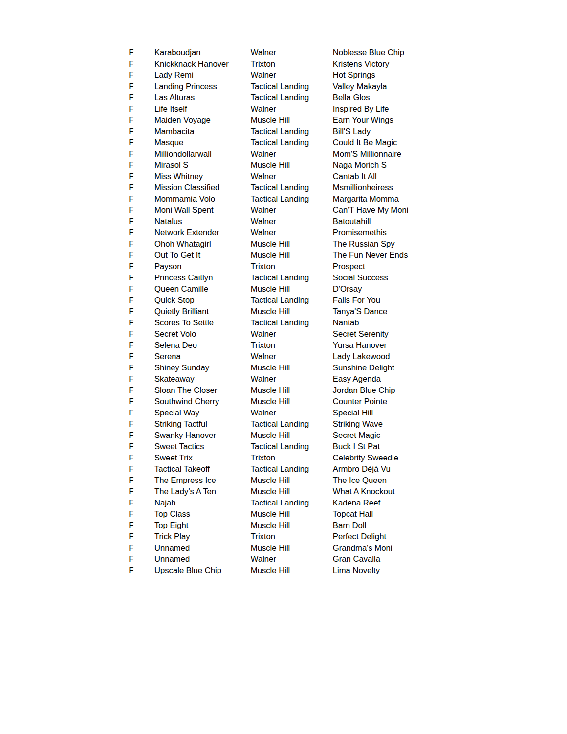| F | Karaboudjan | Walner | Noblesse Blue Chip |
| F | Knickknack Hanover | Trixton | Kristens Victory |
| F | Lady Remi | Walner | Hot Springs |
| F | Landing Princess | Tactical Landing | Valley Makayla |
| F | Las Alturas | Tactical Landing | Bella Glos |
| F | Life Itself | Walner | Inspired By Life |
| F | Maiden Voyage | Muscle Hill | Earn Your Wings |
| F | Mambacita | Tactical Landing | Bill'S Lady |
| F | Masque | Tactical Landing | Could It Be Magic |
| F | Milliondollarwall | Walner | Mom'S Millionnaire |
| F | Mirasol S | Muscle Hill | Naga Morich S |
| F | Miss Whitney | Walner | Cantab It All |
| F | Mission Classified | Tactical Landing | Msmillionheiress |
| F | Mommamia Volo | Tactical Landing | Margarita Momma |
| F | Moni Wall Spent | Walner | Can'T Have My Moni |
| F | Natalus | Walner | Batoutahill |
| F | Network Extender | Walner | Promisemethis |
| F | Ohoh Whatagirl | Muscle Hill | The Russian Spy |
| F | Out To Get It | Muscle Hill | The Fun Never Ends |
| F | Payson | Trixton | Prospect |
| F | Princess Caitlyn | Tactical Landing | Social Success |
| F | Queen Camille | Muscle Hill | D'Orsay |
| F | Quick Stop | Tactical Landing | Falls For You |
| F | Quietly Brilliant | Muscle Hill | Tanya'S Dance |
| F | Scores To Settle | Tactical Landing | Nantab |
| F | Secret Volo | Walner | Secret Serenity |
| F | Selena Deo | Trixton | Yursa Hanover |
| F | Serena | Walner | Lady Lakewood |
| F | Shiney Sunday | Muscle Hill | Sunshine Delight |
| F | Skateaway | Walner | Easy Agenda |
| F | Sloan The Closer | Muscle Hill | Jordan Blue Chip |
| F | Southwind Cherry | Muscle Hill | Counter Pointe |
| F | Special Way | Walner | Special Hill |
| F | Striking Tactful | Tactical Landing | Striking Wave |
| F | Swanky Hanover | Muscle Hill | Secret Magic |
| F | Sweet Tactics | Tactical Landing | Buck I St Pat |
| F | Sweet Trix | Trixton | Celebrity Sweedie |
| F | Tactical Takeoff | Tactical Landing | Armbro Déjà Vu |
| F | The Empress Ice | Muscle Hill | The Ice Queen |
| F | The Lady's A Ten | Muscle Hill | What A Knockout |
| F | Najah | Tactical Landing | Kadena Reef |
| F | Top Class | Muscle Hill | Topcat Hall |
| F | Top Eight | Muscle Hill | Barn Doll |
| F | Trick Play | Trixton | Perfect Delight |
| F | Unnamed | Muscle Hill | Grandma's Moni |
| F | Unnamed | Walner | Gran Cavalla |
| F | Upscale Blue Chip | Muscle Hill | Lima Novelty |